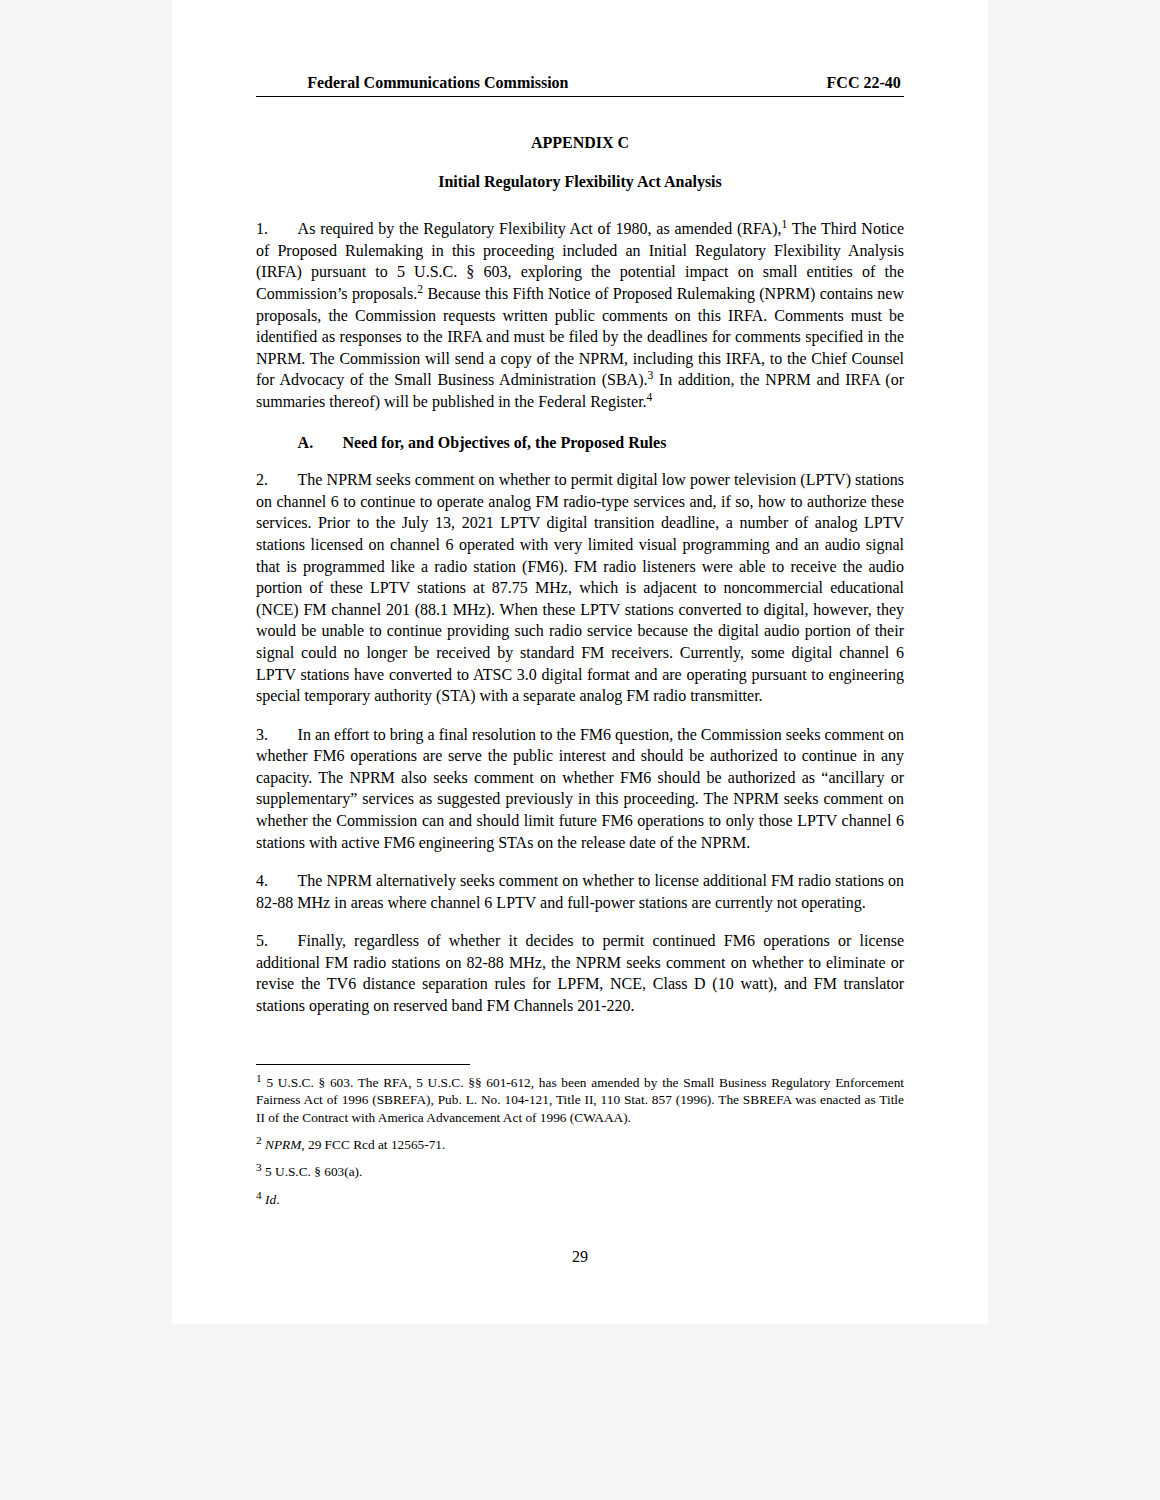Federal Communications Commission FCC 22-40
APPENDIX C
Initial Regulatory Flexibility Act Analysis
1. As required by the Regulatory Flexibility Act of 1980, as amended (RFA),1 The Third Notice of Proposed Rulemaking in this proceeding included an Initial Regulatory Flexibility Analysis (IRFA) pursuant to 5 U.S.C. § 603, exploring the potential impact on small entities of the Commission’s proposals.2 Because this Fifth Notice of Proposed Rulemaking (NPRM) contains new proposals, the Commission requests written public comments on this IRFA. Comments must be identified as responses to the IRFA and must be filed by the deadlines for comments specified in the NPRM. The Commission will send a copy of the NPRM, including this IRFA, to the Chief Counsel for Advocacy of the Small Business Administration (SBA).3 In addition, the NPRM and IRFA (or summaries thereof) will be published in the Federal Register.4
A. Need for, and Objectives of, the Proposed Rules
2. The NPRM seeks comment on whether to permit digital low power television (LPTV) stations on channel 6 to continue to operate analog FM radio-type services and, if so, how to authorize these services. Prior to the July 13, 2021 LPTV digital transition deadline, a number of analog LPTV stations licensed on channel 6 operated with very limited visual programming and an audio signal that is programmed like a radio station (FM6). FM radio listeners were able to receive the audio portion of these LPTV stations at 87.75 MHz, which is adjacent to noncommercial educational (NCE) FM channel 201 (88.1 MHz). When these LPTV stations converted to digital, however, they would be unable to continue providing such radio service because the digital audio portion of their signal could no longer be received by standard FM receivers. Currently, some digital channel 6 LPTV stations have converted to ATSC 3.0 digital format and are operating pursuant to engineering special temporary authority (STA) with a separate analog FM radio transmitter.
3. In an effort to bring a final resolution to the FM6 question, the Commission seeks comment on whether FM6 operations are serve the public interest and should be authorized to continue in any capacity. The NPRM also seeks comment on whether FM6 should be authorized as “ancillary or supplementary” services as suggested previously in this proceeding. The NPRM seeks comment on whether the Commission can and should limit future FM6 operations to only those LPTV channel 6 stations with active FM6 engineering STAs on the release date of the NPRM.
4. The NPRM alternatively seeks comment on whether to license additional FM radio stations on 82-88 MHz in areas where channel 6 LPTV and full-power stations are currently not operating.
5. Finally, regardless of whether it decides to permit continued FM6 operations or license additional FM radio stations on 82-88 MHz, the NPRM seeks comment on whether to eliminate or revise the TV6 distance separation rules for LPFM, NCE, Class D (10 watt), and FM translator stations operating on reserved band FM Channels 201-220.
1 5 U.S.C. § 603. The RFA, 5 U.S.C. §§ 601-612, has been amended by the Small Business Regulatory Enforcement Fairness Act of 1996 (SBREFA), Pub. L. No. 104-121, Title II, 110 Stat. 857 (1996). The SBREFA was enacted as Title II of the Contract with America Advancement Act of 1996 (CWAAA).
2 NPRM, 29 FCC Rcd at 12565-71.
3 5 U.S.C. § 603(a).
4 Id.
29